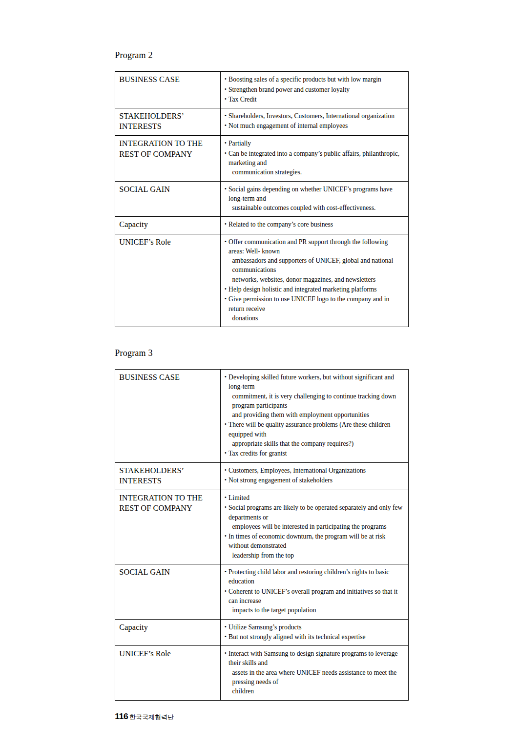Program 2
| BUSINESS CASE | Boosting sales of a specific products but with low margin Strengthen brand power and customer loyalty Tax Credit |
| STAKEHOLDERS’ INTERESTS | Shareholders, Investors, Customers, International organization Not much engagement of internal employees |
| INTEGRATION TO THE REST OF COMPANY | Partially Can be integrated into a company’s public affairs, philanthropic, marketing and communication strategies. |
| SOCIAL GAIN | Social gains depending on whether UNICEF’s programs have long-term and sustainable outcomes coupled with cost-effectiveness. |
| Capacity | Related to the company’s core business |
| UNICEF’s Role | Offer communication and PR support through the following areas: Well- known ambassadors and supporters of UNICEF, global and national communications networks, websites, donor magazines, and newsletters Help design holistic and integrated marketing platforms Give permission to use UNICEF logo to the company and in return receive donations |
Program 3
| BUSINESS CASE | Developing skilled future workers, but without significant and long-term commitment, it is very challenging to continue tracking down program participants and providing them with employment opportunities There will be quality assurance problems (Are these children equipped with appropriate skills that the company requires?) Tax credits for grantst |
| STAKEHOLDERS’ INTERESTS | Customers, Employees, International Organizations Not strong engagement of stakeholders |
| INTEGRATION TO THE REST OF COMPANY | Limited Social programs are likely to be operated separately and only few departments or employees will be interested in participating the programs In times of economic downturn, the program will be at risk without demonstrated leadership from the top |
| SOCIAL GAIN | Protecting child labor and restoring children’s rights to basic education Coherent to UNICEF’s overall program and initiatives so that it can increase impacts to the target population |
| Capacity | Utilize Samsung’s products But not strongly aligned with its technical expertise |
| UNICEF’s Role | Interact with Samsung to design signature programs to leverage their skills and assets in the area where UNICEF needs assistance to meet the pressing needs of children |
116 한국국제협력단